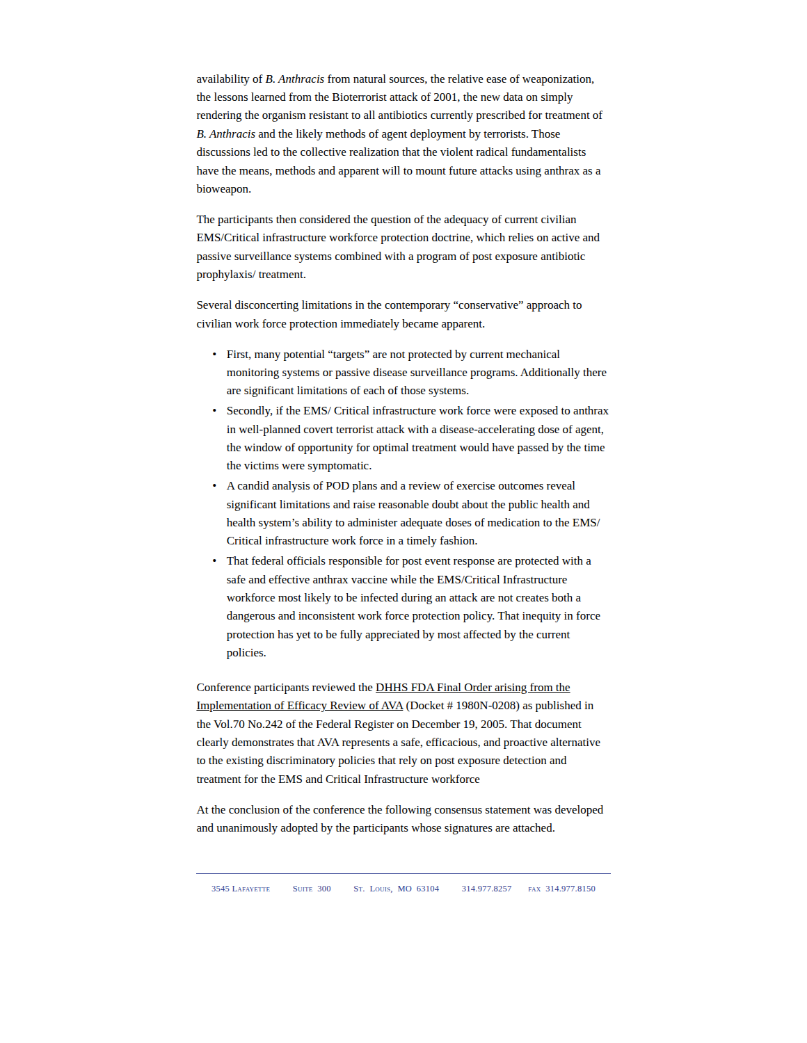availability of B. Anthracis from natural sources, the relative ease of weaponization, the lessons learned from the Bioterrorist attack of 2001, the new data on simply rendering the organism resistant to all antibiotics currently prescribed for treatment of B. Anthracis and the likely methods of agent deployment by terrorists. Those discussions led to the collective realization that the violent radical fundamentalists have the means, methods and apparent will to mount future attacks using anthrax as a bioweapon.
The participants then considered the question of the adequacy of current civilian EMS/Critical infrastructure workforce protection doctrine, which relies on active and passive surveillance systems combined with a program of post exposure antibiotic prophylaxis/ treatment.
Several disconcerting limitations in the contemporary “conservative” approach to civilian work force protection immediately became apparent.
First, many potential “targets” are not protected by current mechanical monitoring systems or passive disease surveillance programs. Additionally there are significant limitations of each of those systems.
Secondly, if the EMS/ Critical infrastructure work force were exposed to anthrax in well-planned covert terrorist attack with a disease-accelerating dose of agent, the window of opportunity for optimal treatment would have passed by the time the victims were symptomatic.
A candid analysis of POD plans and a review of exercise outcomes reveal significant limitations and raise reasonable doubt about the public health and health system’s ability to administer adequate doses of medication to the EMS/ Critical infrastructure work force in a timely fashion.
That federal officials responsible for post event response are protected with a safe and effective anthrax vaccine while the EMS/Critical Infrastructure workforce most likely to be infected during an attack are not creates both a dangerous and inconsistent work force protection policy. That inequity in force protection has yet to be fully appreciated by most affected by the current policies.
Conference participants reviewed the DHHS FDA Final Order arising from the Implementation of Efficacy Review of AVA (Docket # 1980N-0208) as published in the Vol.70 No.242 of the Federal Register on December 19, 2005. That document clearly demonstrates that AVA represents a safe, efficacious, and proactive alternative to the existing discriminatory policies that rely on post exposure detection and treatment for the EMS and Critical Infrastructure workforce
At the conclusion of the conference the following consensus statement was developed and unanimously adopted by the participants whose signatures are attached.
3545 Lafayette Suite 300 St. Louis, MO 63104 314.977.8257 fax 314.977.8150